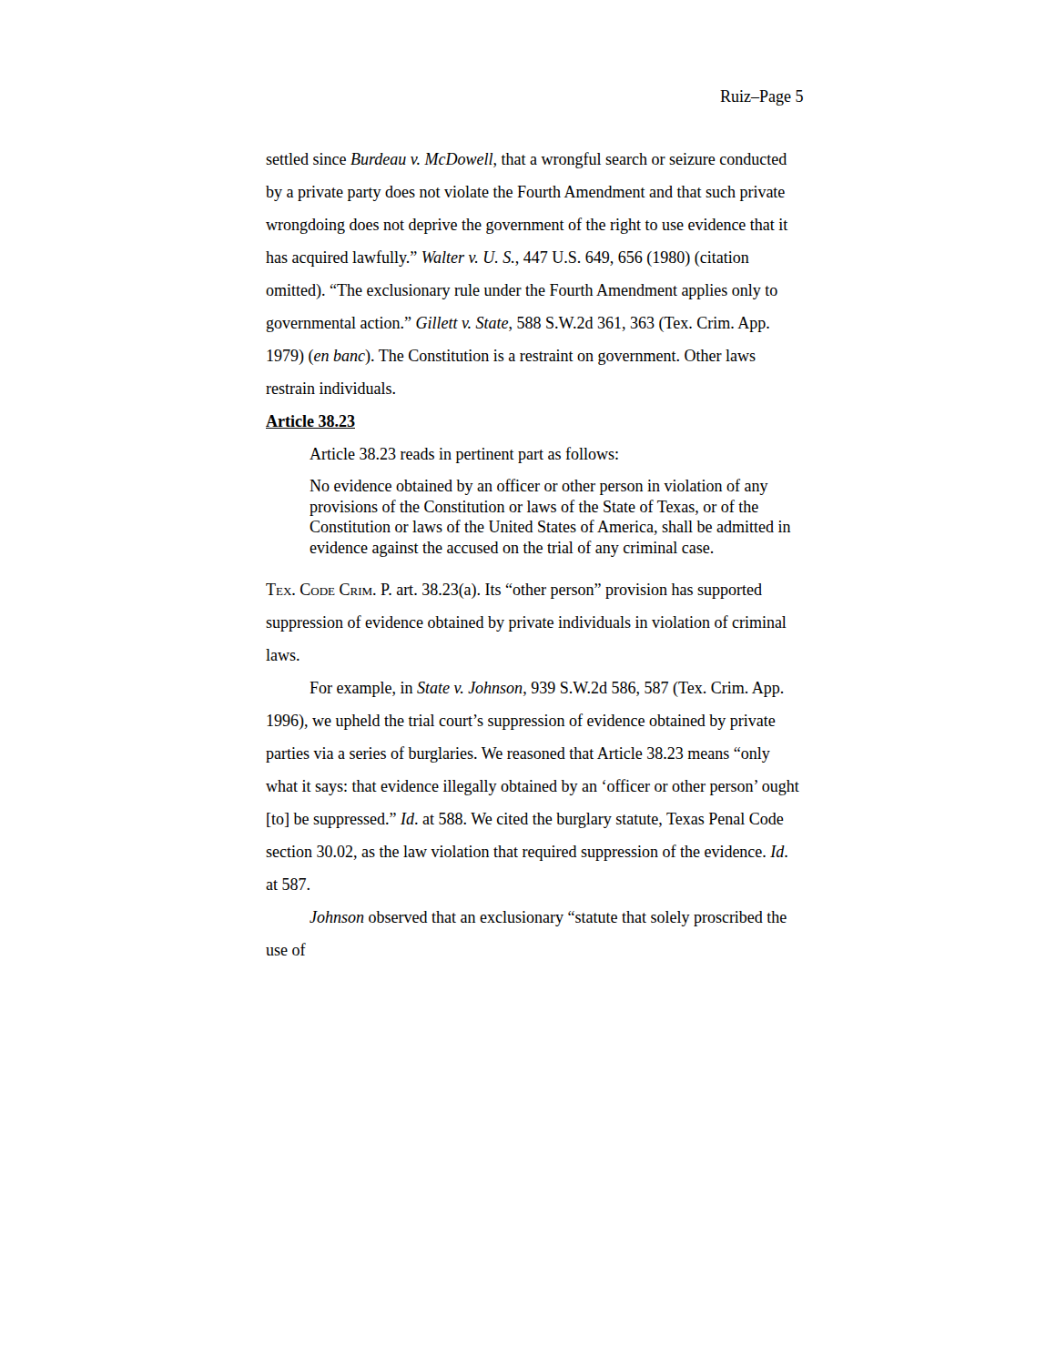Ruiz–Page 5
settled since Burdeau v. McDowell, that a wrongful search or seizure conducted by a private party does not violate the Fourth Amendment and that such private wrongdoing does not deprive the government of the right to use evidence that it has acquired lawfully.” Walter v. U. S., 447 U.S. 649, 656 (1980) (citation omitted). “The exclusionary rule under the Fourth Amendment applies only to governmental action.” Gillett v. State, 588 S.W.2d 361, 363 (Tex. Crim. App. 1979) (en banc). The Constitution is a restraint on government. Other laws restrain individuals.
Article 38.23
Article 38.23 reads in pertinent part as follows:
No evidence obtained by an officer or other person in violation of any provisions of the Constitution or laws of the State of Texas, or of the Constitution or laws of the United States of America, shall be admitted in evidence against the accused on the trial of any criminal case.
Tex. Code Crim. P. art. 38.23(a). Its “other person” provision has supported suppression of evidence obtained by private individuals in violation of criminal laws.
For example, in State v. Johnson, 939 S.W.2d 586, 587 (Tex. Crim. App. 1996), we upheld the trial court’s suppression of evidence obtained by private parties via a series of burglaries. We reasoned that Article 38.23 means “only what it says: that evidence illegally obtained by an ‘officer or other person’ ought [to] be suppressed.” Id. at 588. We cited the burglary statute, Texas Penal Code section 30.02, as the law violation that required suppression of the evidence. Id. at 587.
Johnson observed that an exclusionary “statute that solely proscribed the use of